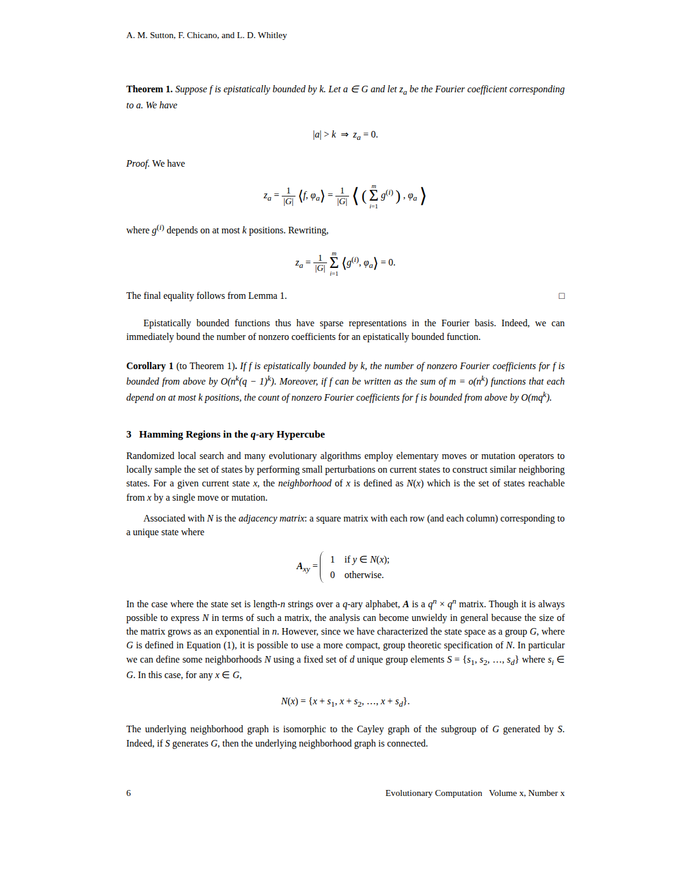A. M. Sutton, F. Chicano, and L. D. Whitley
Theorem 1. Suppose f is epistatically bounded by k. Let a ∈ G and let za be the Fourier coefficient corresponding to a. We have
|a| > k ⇒ za = 0.
Proof. We have
za = 1|G| ⟨f, φa⟩ = 1|G| ⟨ ( mΣi=1 g(i) ) , φa ⟩
where g(i) depends on at most k positions. Rewriting,
za = 1|G| mΣi=1 ⟨g(i), φa⟩ = 0.
The final equality follows from Lemma 1. □
Epistatically bounded functions thus have sparse representations in the Fourier basis. Indeed, we can immediately bound the number of nonzero coefficients for an epistatically bounded function.
Corollary 1 (to Theorem 1). If f is epistatically bounded by k, the number of nonzero Fourier coefficients for f is bounded from above by O(nk(q − 1)k). Moreover, if f can be written as the sum of m = o(nk) functions that each depend on at most k positions, the count of nonzero Fourier coefficients for f is bounded from above by O(mqk).
3 Hamming Regions in the q-ary Hypercube
Randomized local search and many evolutionary algorithms employ elementary moves or mutation operators to locally sample the set of states by performing small perturbations on current states to construct similar neighboring states. For a given current state x, the neighborhood of x is defined as N(x) which is the set of states reachable from x by a single move or mutation.
Associated with N is the adjacency matrix: a square matrix with each row (and each column) corresponding to a unique state where
Axy =
| 1 | if y ∈ N ( x ); |
| 0 | otherwise. |
In the case where the state set is length-n strings over a q-ary alphabet, A is a qn × qn matrix. Though it is always possible to express N in terms of such a matrix, the analysis can become unwieldy in general because the size of the matrix grows as an exponential in n. However, since we have characterized the state space as a group G, where G is defined in Equation (1), it is possible to use a more compact, group theoretic specification of N. In particular we can define some neighborhoods N using a fixed set of d unique group elements S = {s1, s2, …, sd} where si ∈ G. In this case, for any x ∈ G,
N(x) = {x + s1, x + s2, …, x + sd}.
The underlying neighborhood graph is isomorphic to the Cayley graph of the subgroup of G generated by S. Indeed, if S generates G, then the underlying neighborhood graph is connected.
6 Evolutionary Computation Volume x, Number x